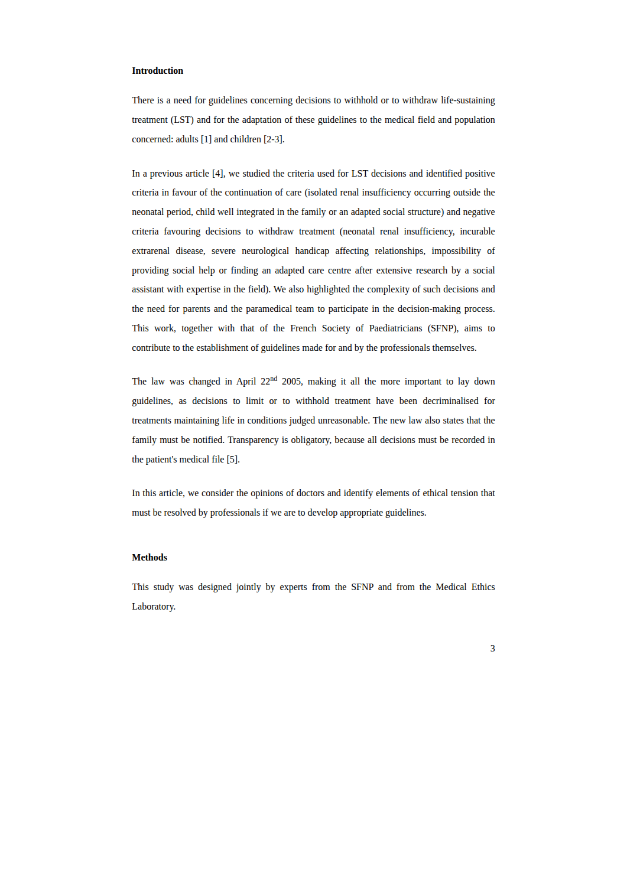Introduction
There is a need for guidelines concerning decisions to withhold or to withdraw life-sustaining treatment (LST) and for the adaptation of these guidelines to the medical field and population concerned: adults [1] and children [2-3].
In a previous article [4], we studied the criteria used for LST decisions and identified positive criteria in favour of the continuation of care (isolated renal insufficiency occurring outside the neonatal period, child well integrated in the family or an adapted social structure) and negative criteria favouring decisions to withdraw treatment (neonatal renal insufficiency, incurable extrarenal disease, severe neurological handicap affecting relationships, impossibility of providing social help or finding an adapted care centre after extensive research by a social assistant with expertise in the field). We also highlighted the complexity of such decisions and the need for parents and the paramedical team to participate in the decision-making process. This work, together with that of the French Society of Paediatricians (SFNP), aims to contribute to the establishment of guidelines made for and by the professionals themselves.
The law was changed in April 22nd 2005, making it all the more important to lay down guidelines, as decisions to limit or to withhold treatment have been decriminalised for treatments maintaining life in conditions judged unreasonable. The new law also states that the family must be notified. Transparency is obligatory, because all decisions must be recorded in the patient's medical file [5].
In this article, we consider the opinions of doctors and identify elements of ethical tension that must be resolved by professionals if we are to develop appropriate guidelines.
Methods
This study was designed jointly by experts from the SFNP and from the Medical Ethics Laboratory.
3